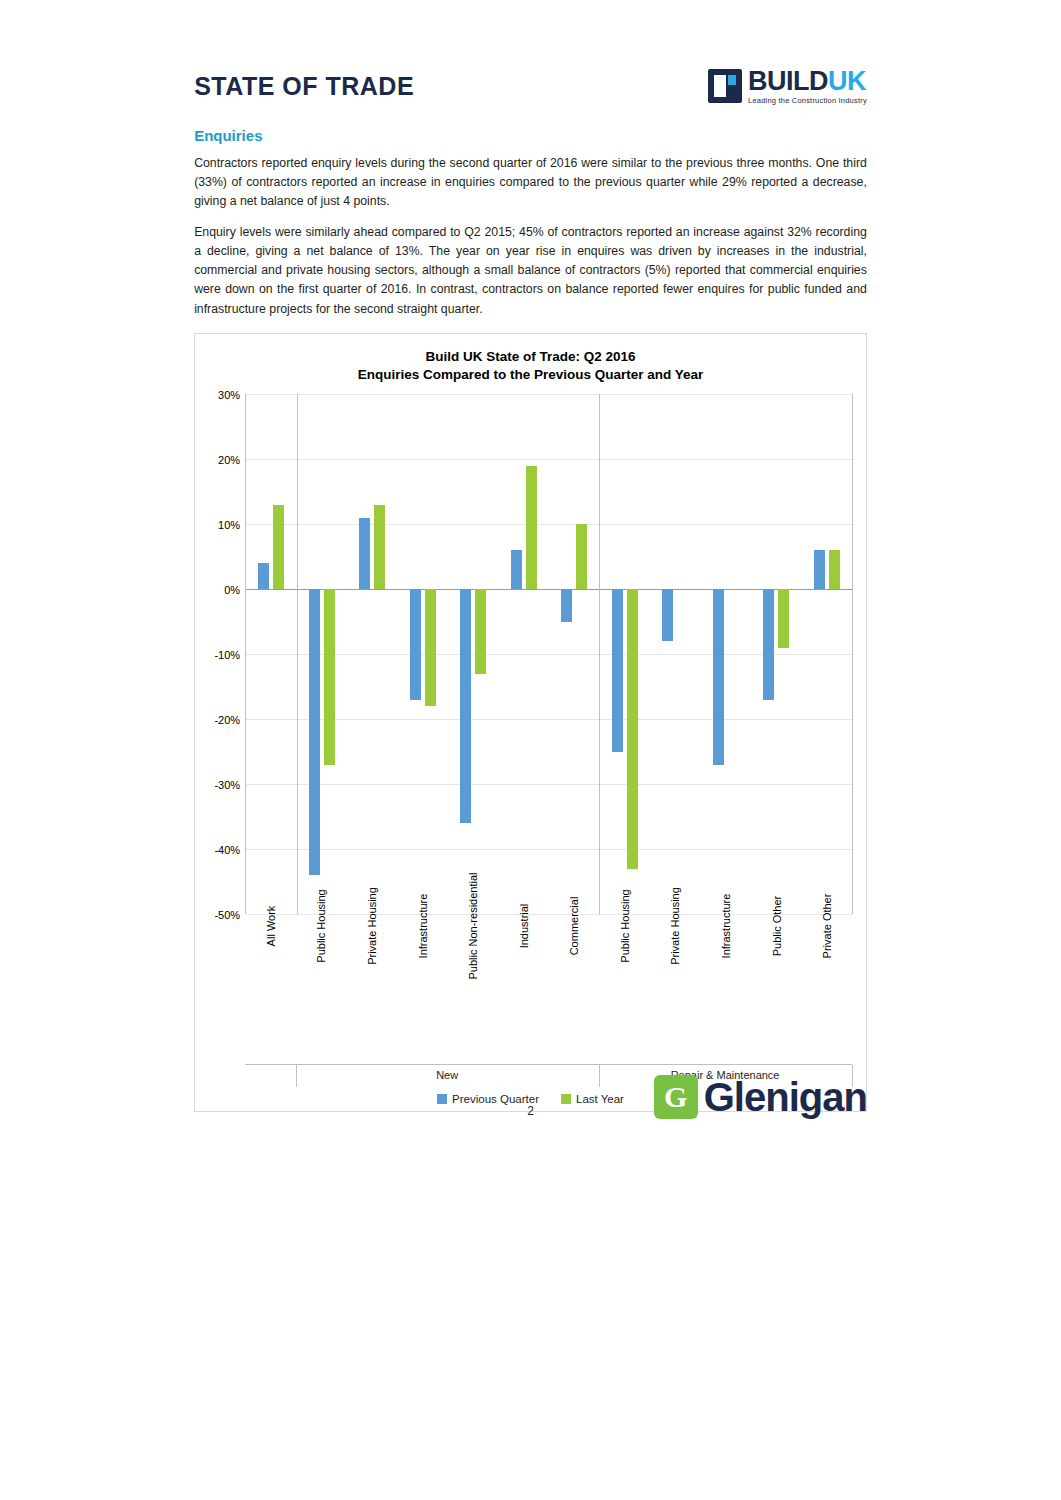State of Trade
BUILD UK
Leading the Construction Industry
Enquiries
Contractors reported enquiry levels during the second quarter of 2016 were similar to the previous three months. One third (33%) of contractors reported an increase in enquiries compared to the previous quarter while 29% reported a decrease, giving a net balance of just 4 points.
Enquiry levels were similarly ahead compared to Q2 2015; 45% of contractors reported an increase against 32% recording a decline, giving a net balance of 13%. The year on year rise in enquires was driven by increases in the industrial, commercial and private housing sectors, although a small balance of contractors (5%) reported that commercial enquiries were down on the first quarter of 2016. In contrast, contractors on balance reported fewer enquires for public funded and infrastructure projects for the second straight quarter.
Build UK State of Trade: Q2 2016
Enquiries Compared to the Previous Quarter and Year
30%
20%
10%
0%
-10%
-20%
-30%
-40%
-50%
All Work
Public Housing
Private Housing
Infrastructure
Public Non-residential
Industrial
Commercial
Public Housing
Private Housing
Infrastructure
Public Other
Private Other
New
Repair & Maintenance
Previous Quarter Last Year
2
G
Glenigan